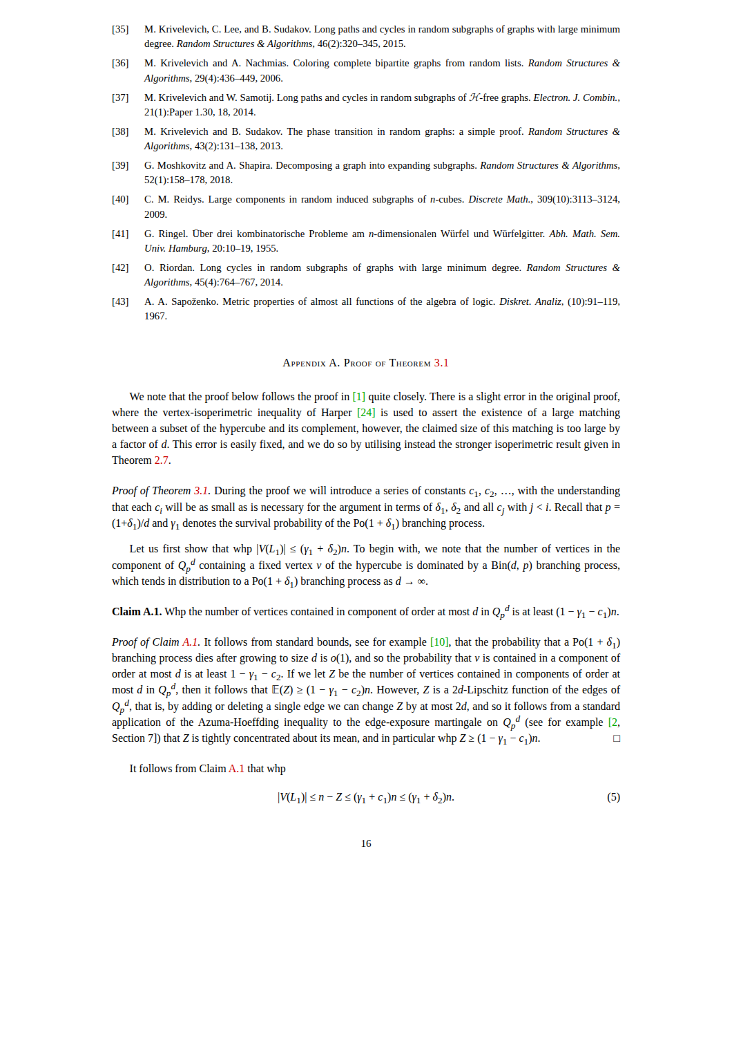[35] M. Krivelevich, C. Lee, and B. Sudakov. Long paths and cycles in random subgraphs of graphs with large minimum degree. Random Structures & Algorithms, 46(2):320–345, 2015.
[36] M. Krivelevich and A. Nachmias. Coloring complete bipartite graphs from random lists. Random Structures & Algorithms, 29(4):436–449, 2006.
[37] M. Krivelevich and W. Samotij. Long paths and cycles in random subgraphs of ℋ-free graphs. Electron. J. Combin., 21(1):Paper 1.30, 18, 2014.
[38] M. Krivelevich and B. Sudakov. The phase transition in random graphs: a simple proof. Random Structures & Algorithms, 43(2):131–138, 2013.
[39] G. Moshkovitz and A. Shapira. Decomposing a graph into expanding subgraphs. Random Structures & Algorithms, 52(1):158–178, 2018.
[40] C. M. Reidys. Large components in random induced subgraphs of n-cubes. Discrete Math., 309(10):3113–3124, 2009.
[41] G. Ringel. Über drei kombinatorische Probleme am n-dimensionalen Würfel und Würfelgitter. Abh. Math. Sem. Univ. Hamburg, 20:10–19, 1955.
[42] O. Riordan. Long cycles in random subgraphs of graphs with large minimum degree. Random Structures & Algorithms, 45(4):764–767, 2014.
[43] A. A. Sapoženko. Metric properties of almost all functions of the algebra of logic. Diskret. Analiz, (10):91–119, 1967.
Appendix A. Proof of Theorem 3.1
We note that the proof below follows the proof in [1] quite closely. There is a slight error in the original proof, where the vertex-isoperimetric inequality of Harper [24] is used to assert the existence of a large matching between a subset of the hypercube and its complement, however, the claimed size of this matching is too large by a factor of d. This error is easily fixed, and we do so by utilising instead the stronger isoperimetric result given in Theorem 2.7.
Proof of Theorem 3.1. During the proof we will introduce a series of constants c1, c2, …, with the understanding that each ci will be as small as is necessary for the argument in terms of δ1, δ2 and all cj with j < i. Recall that p = (1+δ1)/d and γ1 denotes the survival probability of the Po(1 + δ1) branching process.
Let us first show that whp |V(L1)| ≤ (γ1 + δ2)n. To begin with, we note that the number of vertices in the component of Qpd containing a fixed vertex v of the hypercube is dominated by a Bin(d, p) branching process, which tends in distribution to a Po(1 + δ1) branching process as d → ∞.
Claim A.1. Whp the number of vertices contained in component of order at most d in Qpd is at least (1 − γ1 − c1)n.
Proof of Claim A.1. It follows from standard bounds, see for example [10], that the probability that a Po(1 + δ1) branching process dies after growing to size d is o(1), and so the probability that v is contained in a component of order at most d is at least 1 − γ1 − c2. If we let Z be the number of vertices contained in components of order at most d in Qpd, then it follows that 𝔼(Z) ≥ (1 − γ1 − c2)n. However, Z is a 2d-Lipschitz function of the edges of Qpd, that is, by adding or deleting a single edge we can change Z by at most 2d, and so it follows from a standard application of the Azuma-Hoeffding inequality to the edge-exposure martingale on Qpd (see for example [2, Section 7]) that Z is tightly concentrated about its mean, and in particular whp Z ≥ (1 − γ1 − c1)n. □
It follows from Claim A.1 that whp
|V(L1)| ≤ n − Z ≤ (γ1 + c1)n ≤ (γ1 + δ2)n. (5)
16